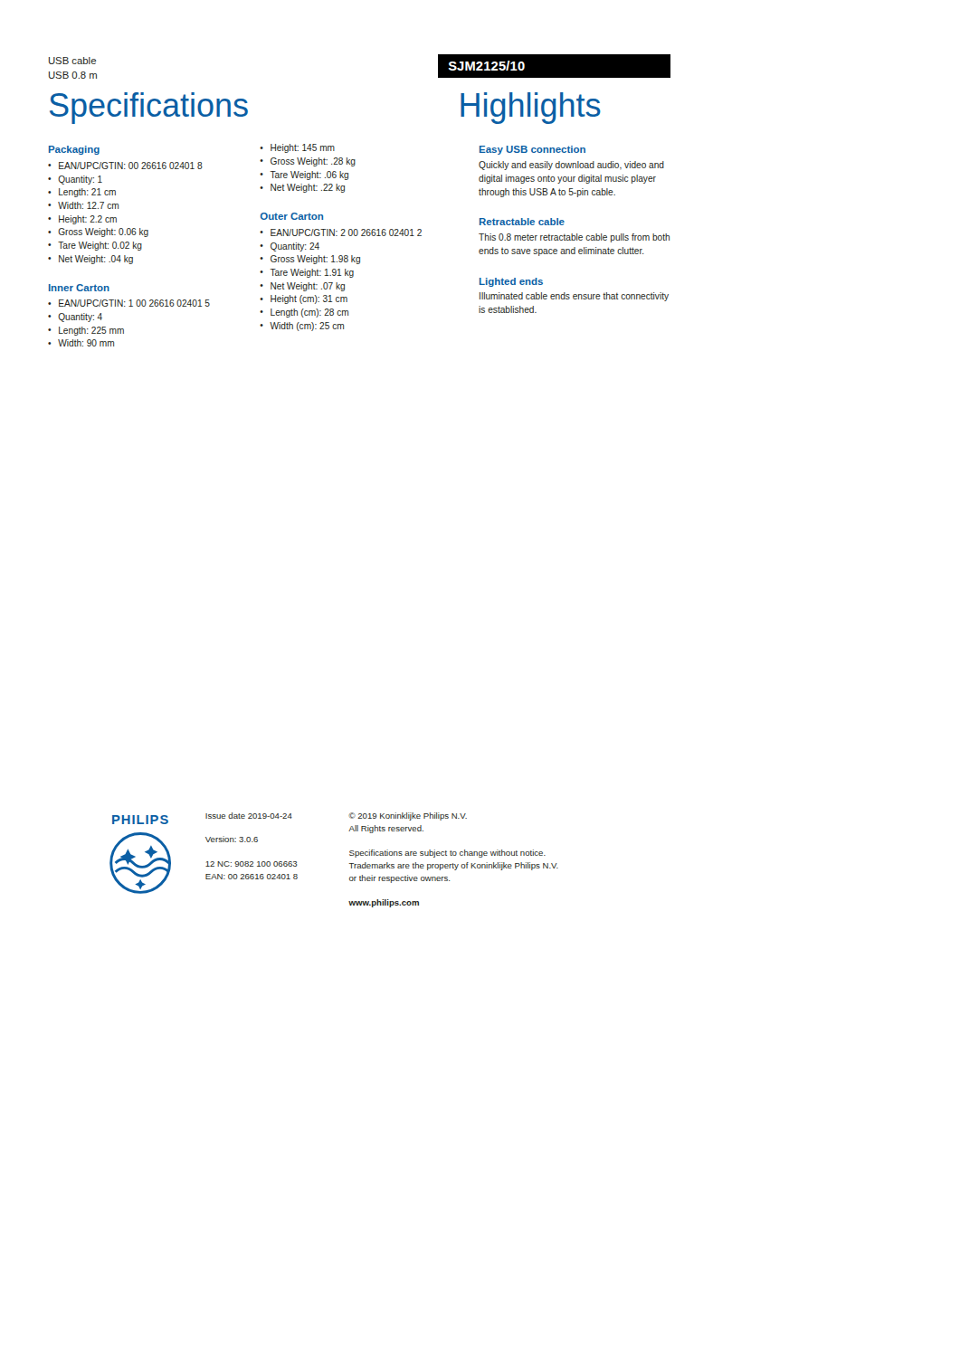USB cable
USB 0.8 m
SJM2125/10
Specifications
Highlights
Packaging
EAN/UPC/GTIN: 00 26616 02401 8
Quantity: 1
Length: 21 cm
Width: 12.7 cm
Height: 2.2 cm
Gross Weight: 0.06 kg
Tare Weight: 0.02 kg
Net Weight: .04 kg
Inner Carton
EAN/UPC/GTIN: 1 00 26616 02401 5
Quantity: 4
Length: 225 mm
Width: 90 mm
Height: 145 mm
Gross Weight: .28 kg
Tare Weight: .06 kg
Net Weight: .22 kg
Outer Carton
EAN/UPC/GTIN: 2 00 26616 02401 2
Quantity: 24
Gross Weight: 1.98 kg
Tare Weight: 1.91 kg
Net Weight: .07 kg
Height (cm): 31 cm
Length (cm): 28 cm
Width (cm): 25 cm
Easy USB connection
Quickly and easily download audio, video and digital images onto your digital music player through this USB A to 5-pin cable.
Retractable cable
This 0.8 meter retractable cable pulls from both ends to save space and eliminate clutter.
Lighted ends
Illuminated cable ends ensure that connectivity is established.
PHILIPS
Issue date 2019-04-24
Version: 3.0.6
12 NC: 9082 100 06663
EAN: 00 26616 02401 8
© 2019 Koninklijke Philips N.V.
All Rights reserved.
Specifications are subject to change without notice.
Trademarks are the property of Koninklijke Philips N.V.
or their respective owners.
www.philips.com